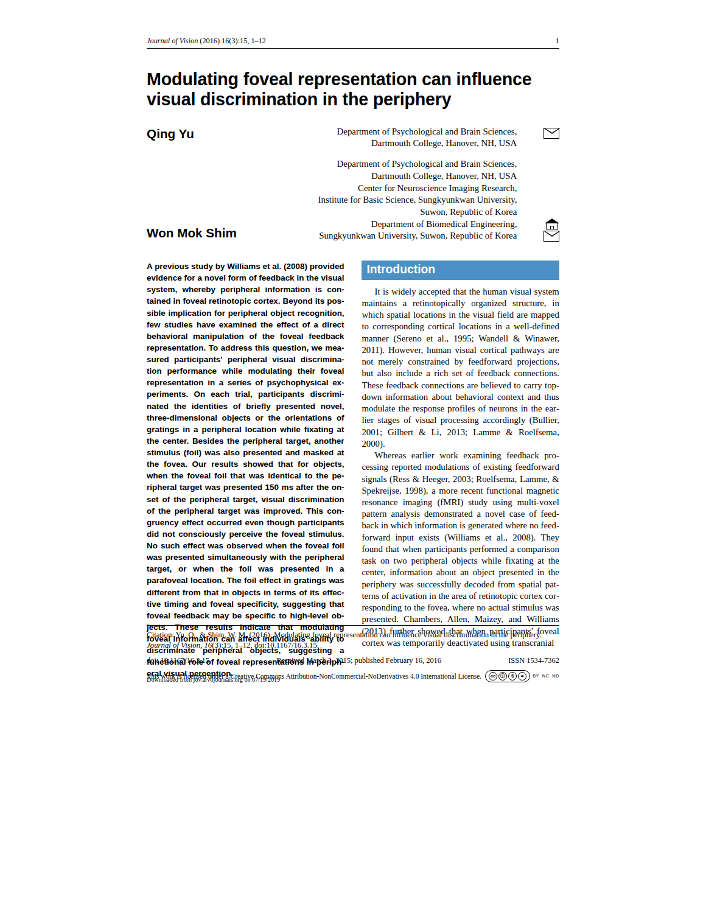Journal of Vision (2016) 16(3):15, 1–12
1
Modulating foveal representation can influence visual discrimination in the periphery
Qing Yu
Department of Psychological and Brain Sciences,
Dartmouth College, Hanover, NH, USA
Won Mok Shim
Department of Psychological and Brain Sciences,
Dartmouth College, Hanover, NH, USA
Center for Neuroscience Imaging Research,
Institute for Basic Science, Sungkyunkwan University,
Suwon, Republic of Korea
Department of Biomedical Engineering,
Sungkyunkwan University, Suwon, Republic of Korea
A previous study by Williams et al. (2008) provided evidence for a novel form of feedback in the visual system, whereby peripheral information is contained in foveal retinotopic cortex. Beyond its possible implication for peripheral object recognition, few studies have examined the effect of a direct behavioral manipulation of the foveal feedback representation. To address this question, we measured participants' peripheral visual discrimination performance while modulating their foveal representation in a series of psychophysical experiments. On each trial, participants discriminated the identities of briefly presented novel, three-dimensional objects or the orientations of gratings in a peripheral location while fixating at the center. Besides the peripheral target, another stimulus (foil) was also presented and masked at the fovea. Our results showed that for objects, when the foveal foil that was identical to the peripheral target was presented 150 ms after the onset of the peripheral target, visual discrimination of the peripheral target was improved. This congruency effect occurred even though participants did not consciously perceive the foveal stimulus. No such effect was observed when the foveal foil was presented simultaneously with the peripheral target, or when the foil was presented in a parafoveal location. The foil effect in gratings was different from that in objects in terms of its effective timing and foveal specificity, suggesting that foveal feedback may be specific to high-level objects. These results indicate that modulating foveal information can affect individuals' ability to discriminate peripheral objects, suggesting a functional role of foveal representations in peripheral visual perception.
Introduction
It is widely accepted that the human visual system maintains a retinotopically organized structure, in which spatial locations in the visual field are mapped to corresponding cortical locations in a well-defined manner (Sereno et al., 1995; Wandell & Winawer, 2011). However, human visual cortical pathways are not merely constrained by feedforward projections, but also include a rich set of feedback connections. These feedback connections are believed to carry top-down information about behavioral context and thus modulate the response profiles of neurons in the earlier stages of visual processing accordingly (Bullier, 2001; Gilbert & Li, 2013; Lamme & Roelfsema, 2000).
Whereas earlier work examining feedback processing reported modulations of existing feedforward signals (Ress & Heeger, 2003; Roelfsema, Lamme, & Spekreijse, 1998), a more recent functional magnetic resonance imaging (fMRI) study using multi-voxel pattern analysis demonstrated a novel case of feedback in which information is generated where no feedforward input exists (Williams et al., 2008). They found that when participants performed a comparison task on two peripheral objects while fixating at the center, information about an object presented in the periphery was successfully decoded from spatial patterns of activation in the area of retinotopic cortex corresponding to the fovea, where no actual stimulus was presented. Chambers, Allen, Maizey, and Williams (2013) further showed that when participants' foveal cortex was temporarily deactivated using transcranial
Citation: Yu, Q., & Shim, W. M. (2016). Modulating foveal representation can influence visual discrimination in the periphery. Journal of Vision, 16(3):15, 1–12, doi:10.1167/16.3.15.
doi: 10.1167/16.3.15
Received March 3, 2015; published February 16, 2016
ISSN 1534-7362
This work is licensed under a Creative Commons Attribution-NonCommercial-NoDerivatives 4.0 International License.
cc ⓘ $ = BY NC ND
Downloaded from jov.arvojournals.org on 07/19/2019